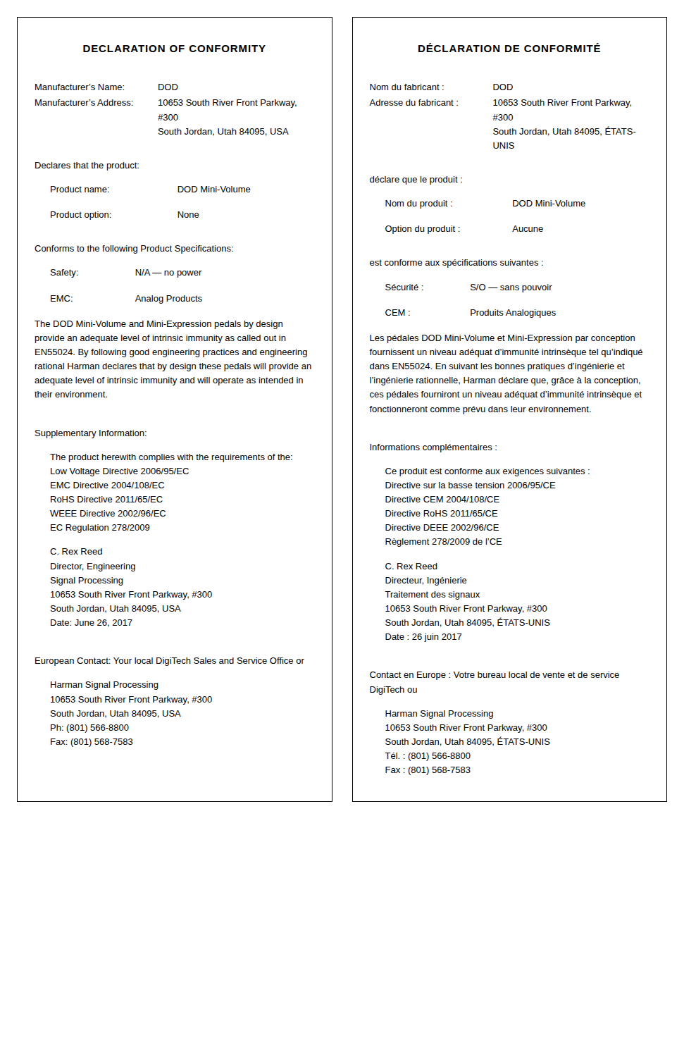Declaration of Conformity
Manufacturer’s Name: DOD
Manufacturer’s Address: 10653 South River Front Parkway, #300 South Jordan, Utah 84095, USA
Declares that the product:
Product name: DOD Mini-Volume
Product option: None
Conforms to the following Product Specifications:
Safety: N/A — no power
EMC: Analog Products
The DOD Mini-Volume and Mini-Expression pedals by design provide an adequate level of intrinsic immunity as called out in EN55024. By following good engineering practices and engineering rational Harman declares that by design these pedals will provide an adequate level of intrinsic immunity and will operate as intended in their environment.
Supplementary Information:
The product herewith complies with the requirements of the:
Low Voltage Directive 2006/95/EC
EMC Directive 2004/108/EC
RoHS Directive 2011/65/EC
WEEE Directive 2002/96/EC
EC Regulation 278/2009
C. Rex Reed Director, Engineering Signal Processing 10653 South River Front Parkway, #300 South Jordan, Utah 84095, USA Date: June 26, 2017
European Contact: Your local DigiTech Sales and Service Office or
Harman Signal Processing
10653 South River Front Parkway, #300
South Jordan, Utah 84095, USA
Ph: (801) 566-8800
Fax: (801) 568-7583
Déclaration de Conformité
Nom du fabricant : DOD
Adresse du fabricant : 10653 South River Front Parkway, #300 South Jordan, Utah 84095, ÉTATS-UNIS
déclare que le produit :
Nom du produit : DOD Mini-Volume
Option du produit : Aucune
est conforme aux spécifications suivantes :
Sécurité : S/O — sans pouvoir
CEM : Produits Analogiques
Les pédales DOD Mini-Volume et Mini-Expression par conception fournissent un niveau adéquat d’immunité intrinsèque tel qu’indiqué dans EN55024. En suivant les bonnes pratiques d’ingénierie et l’ingénierie rationnelle, Harman déclare que, grâce à la conception, ces pédales fourniront un niveau adéquat d’immunité intrinsèque et fonctionneront comme prévu dans leur environnement.
Informations complémentaires :
Ce produit est conforme aux exigences suivantes :
Directive sur la basse tension 2006/95/CE
Directive CEM 2004/108/CE
Directive RoHS 2011/65/CE
Directive DEEE 2002/96/CE
Règlement 278/2009 de l’CE
C. Rex Reed Directeur, Ingénierie Traitement des signaux 10653 South River Front Parkway, #300 South Jordan, Utah 84095, ÉTATS-UNIS Date : 26 juin 2017
Contact en Europe : Votre bureau local de vente et de service DigiTech ou
Harman Signal Processing
10653 South River Front Parkway, #300
South Jordan, Utah 84095, ÉTATS-UNIS
Tél. : (801) 566-8800
Fax : (801) 568-7583